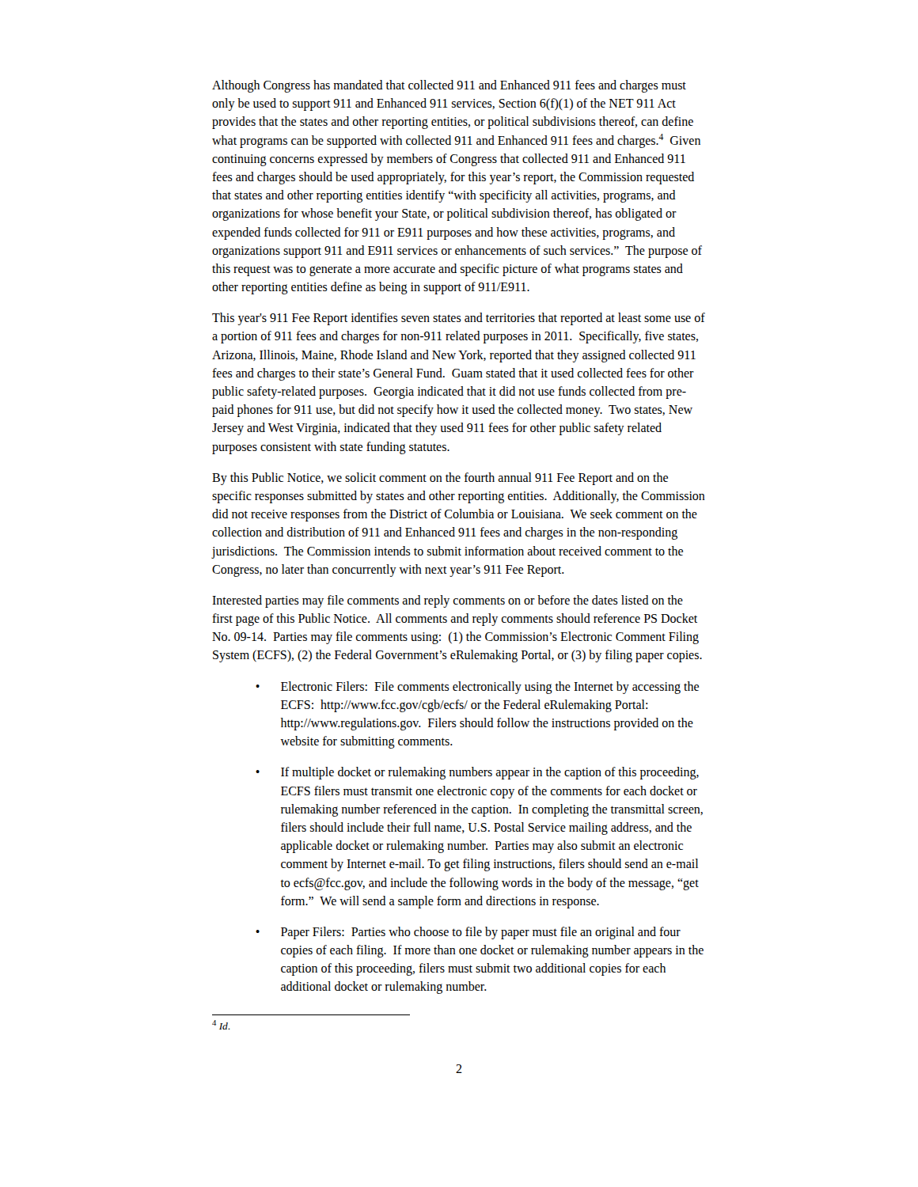Although Congress has mandated that collected 911 and Enhanced 911 fees and charges must only be used to support 911 and Enhanced 911 services, Section 6(f)(1) of the NET 911 Act provides that the states and other reporting entities, or political subdivisions thereof, can define what programs can be supported with collected 911 and Enhanced 911 fees and charges.4 Given continuing concerns expressed by members of Congress that collected 911 and Enhanced 911 fees and charges should be used appropriately, for this year’s report, the Commission requested that states and other reporting entities identify “with specificity all activities, programs, and organizations for whose benefit your State, or political subdivision thereof, has obligated or expended funds collected for 911 or E911 purposes and how these activities, programs, and organizations support 911 and E911 services or enhancements of such services.” The purpose of this request was to generate a more accurate and specific picture of what programs states and other reporting entities define as being in support of 911/E911.
This year's 911 Fee Report identifies seven states and territories that reported at least some use of a portion of 911 fees and charges for non-911 related purposes in 2011. Specifically, five states, Arizona, Illinois, Maine, Rhode Island and New York, reported that they assigned collected 911 fees and charges to their state’s General Fund. Guam stated that it used collected fees for other public safety-related purposes. Georgia indicated that it did not use funds collected from pre-paid phones for 911 use, but did not specify how it used the collected money. Two states, New Jersey and West Virginia, indicated that they used 911 fees for other public safety related purposes consistent with state funding statutes.
By this Public Notice, we solicit comment on the fourth annual 911 Fee Report and on the specific responses submitted by states and other reporting entities. Additionally, the Commission did not receive responses from the District of Columbia or Louisiana. We seek comment on the collection and distribution of 911 and Enhanced 911 fees and charges in the non-responding jurisdictions. The Commission intends to submit information about received comment to the Congress, no later than concurrently with next year’s 911 Fee Report.
Interested parties may file comments and reply comments on or before the dates listed on the first page of this Public Notice. All comments and reply comments should reference PS Docket No. 09-14. Parties may file comments using: (1) the Commission’s Electronic Comment Filing System (ECFS), (2) the Federal Government’s eRulemaking Portal, or (3) by filing paper copies.
Electronic Filers: File comments electronically using the Internet by accessing the ECFS: http://www.fcc.gov/cgb/ecfs/ or the Federal eRulemaking Portal: http://www.regulations.gov. Filers should follow the instructions provided on the website for submitting comments.
If multiple docket or rulemaking numbers appear in the caption of this proceeding, ECFS filers must transmit one electronic copy of the comments for each docket or rulemaking number referenced in the caption. In completing the transmittal screen, filers should include their full name, U.S. Postal Service mailing address, and the applicable docket or rulemaking number. Parties may also submit an electronic comment by Internet e-mail. To get filing instructions, filers should send an e-mail to ecfs@fcc.gov, and include the following words in the body of the message, “get form.” We will send a sample form and directions in response.
Paper Filers: Parties who choose to file by paper must file an original and four copies of each filing. If more than one docket or rulemaking number appears in the caption of this proceeding, filers must submit two additional copies for each additional docket or rulemaking number.
4 Id.
2